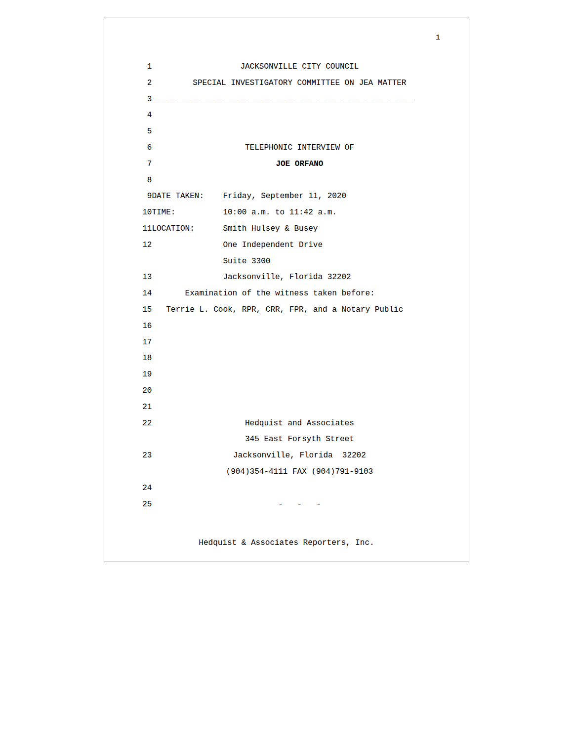1
| 1 | JACKSONVILLE CITY COUNCIL |
| 2 | SPECIAL INVESTIGATORY COMMITTEE ON JEA MATTER |
| 3 | _______________________________________________________ |
| 4 | |
| 5 | |
| 6 | TELEPHONIC INTERVIEW OF |
| 7 | JOE ORFANO |
| 8 | |
| 9 | DATE TAKEN: Friday, September 11, 2020 |
| 10 | TIME: 10:00 a.m. to 11:42 a.m. |
| 11 | LOCATION: Smith Hulsey & Busey |
| 12 | One Independent Drive Suite 3300 |
| 13 | Jacksonville, Florida 32202 |
| 14 | Examination of the witness taken before: |
| 15 | Terrie L. Cook, RPR, CRR, FPR, and a Notary Public |
| 16 | |
| 17 | |
| 18 | |
| 19 | |
| 20 | |
| 21 | |
| 22 | Hedquist and Associates 345 East Forsyth Street |
| 23 | Jacksonville, Florida 32202 (904)354-4111 FAX (904)791-9103 |
| 24 | |
| 25 | - - - |
Hedquist & Associates Reporters, Inc.